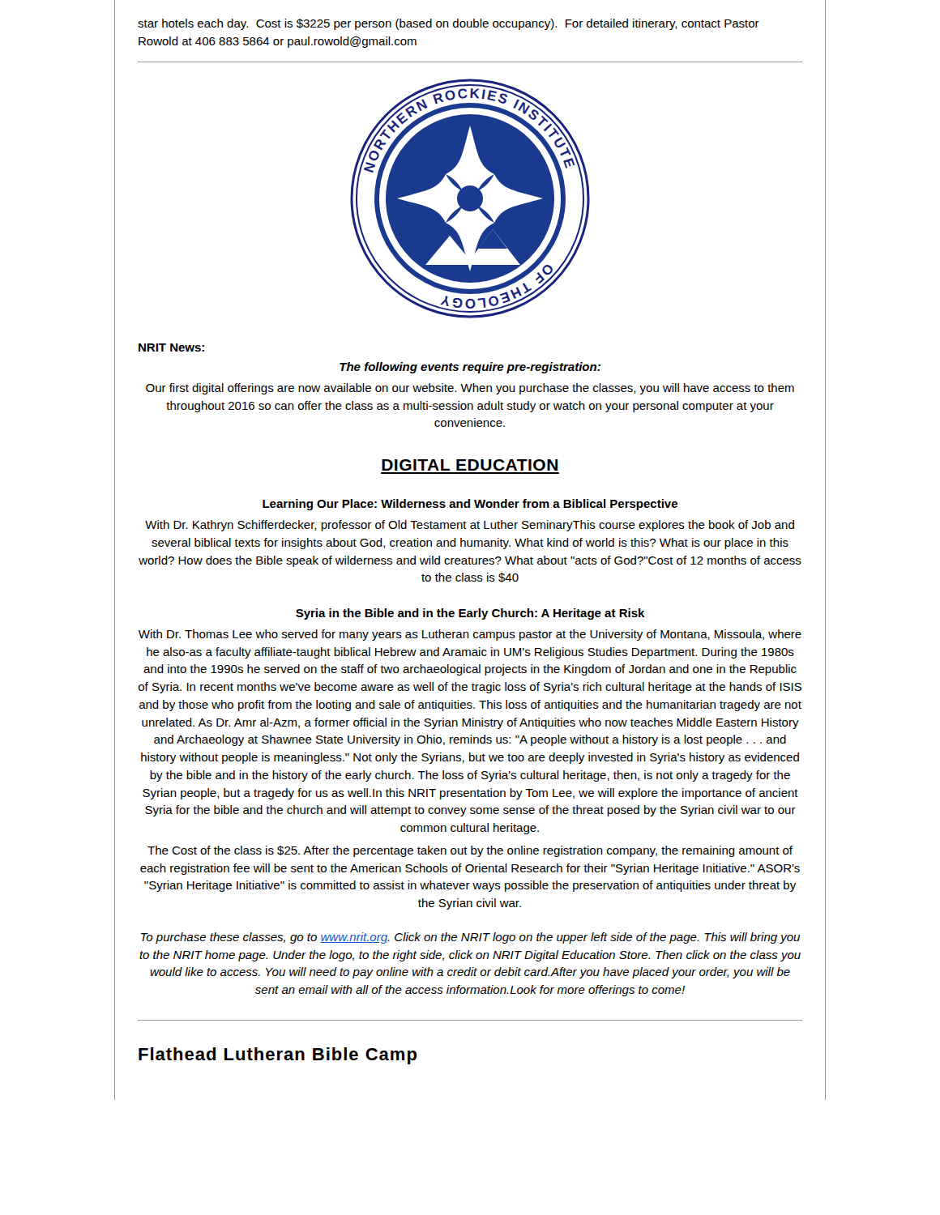star hotels each day. Cost is $3225 per person (based on double occupancy). For detailed itinerary, contact Pastor Rowold at 406 883 5864 or paul.rowold@gmail.com
NORTHERN ROCKIES INSTITUTE OF THEOLOGY
NRIT News:
The following events require pre-registration:
Our first digital offerings are now available on our website. When you purchase the classes, you will have access to them throughout 2016 so can offer the class as a multi-session adult study or watch on your personal computer at your convenience.
DIGITAL EDUCATION
Learning Our Place: Wilderness and Wonder from a Biblical Perspective
With Dr. Kathryn Schifferdecker, professor of Old Testament at Luther SeminaryThis course explores the book of Job and several biblical texts for insights about God, creation and humanity. What kind of world is this? What is our place in this world? How does the Bible speak of wilderness and wild creatures? What about "acts of God?"Cost of 12 months of access to the class is $40
Syria in the Bible and in the Early Church: A Heritage at Risk
With Dr. Thomas Lee who served for many years as Lutheran campus pastor at the University of Montana, Missoula, where he also-as a faculty affiliate-taught biblical Hebrew and Aramaic in UM's Religious Studies Department. During the 1980s and into the 1990s he served on the staff of two archaeological projects in the Kingdom of Jordan and one in the Republic of Syria. In recent months we've become aware as well of the tragic loss of Syria's rich cultural heritage at the hands of ISIS and by those who profit from the looting and sale of antiquities. This loss of antiquities and the humanitarian tragedy are not unrelated. As Dr. Amr al-Azm, a former official in the Syrian Ministry of Antiquities who now teaches Middle Eastern History and Archaeology at Shawnee State University in Ohio, reminds us: "A people without a history is a lost people . . . and history without people is meaningless." Not only the Syrians, but we too are deeply invested in Syria's history as evidenced by the bible and in the history of the early church. The loss of Syria's cultural heritage, then, is not only a tragedy for the Syrian people, but a tragedy for us as well.In this NRIT presentation by Tom Lee, we will explore the importance of ancient Syria for the bible and the church and will attempt to convey some sense of the threat posed by the Syrian civil war to our common cultural heritage.
The Cost of the class is $25. After the percentage taken out by the online registration company, the remaining amount of each registration fee will be sent to the American Schools of Oriental Research for their "Syrian Heritage Initiative." ASOR's "Syrian Heritage Initiative" is committed to assist in whatever ways possible the preservation of antiquities under threat by the Syrian civil war.
To purchase these classes, go to www.nrit.org. Click on the NRIT logo on the upper left side of the page. This will bring you to the NRIT home page. Under the logo, to the right side, click on NRIT Digital Education Store. Then click on the class you would like to access. You will need to pay online with a credit or debit card.After you have placed your order, you will be sent an email with all of the access information.Look for more offerings to come!
Flathead Lutheran Bible Camp